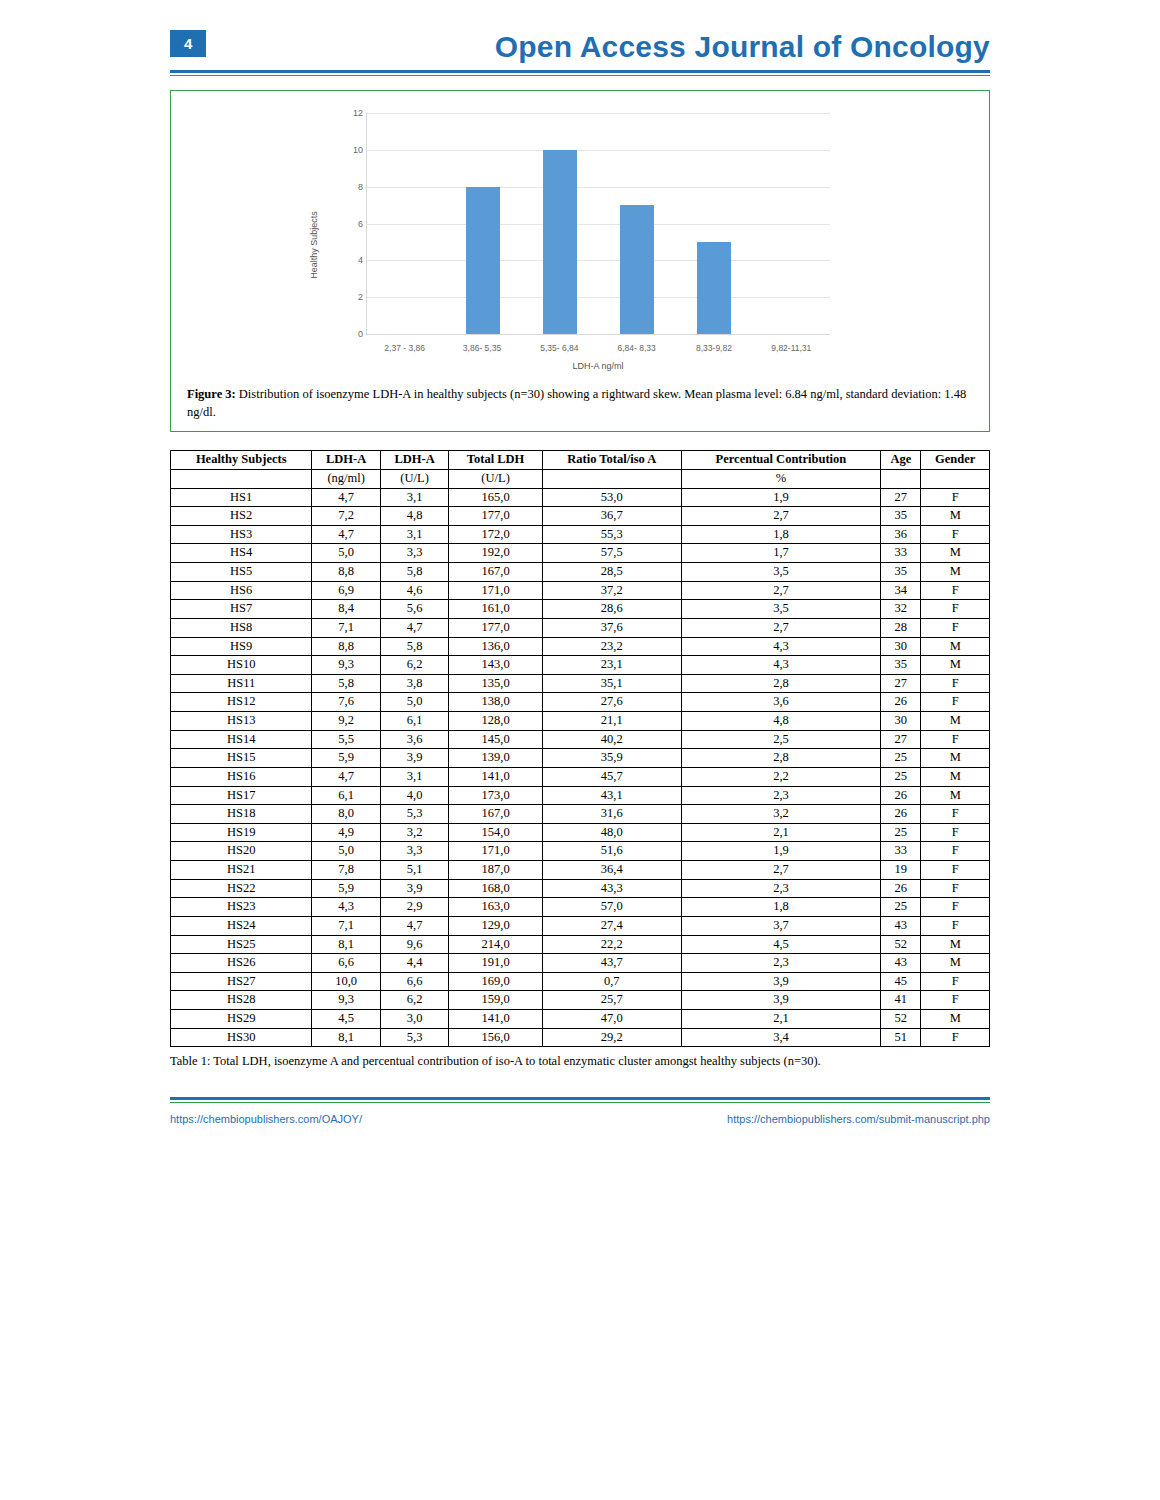4
Open Access Journal of Oncology
Healthy Subjects
12
10
8
6
4
2
0
2,37 - 3,86 3,86- 5,35 5,35- 6,84 6,84- 8,33 8,33-9,82 9,82-11,31
LDH-A ng/ml
Figure 3: Distribution of isoenzyme LDH-A in healthy subjects (n=30) showing a rightward skew. Mean plasma level: 6.84 ng/ml, standard deviation: 1.48 ng/dl.
| Healthy Subjects | LDH-A | LDH-A | Total LDH | Ratio Total/iso A | Percentual Contribution | Age | Gender |
| --- | --- | --- | --- | --- | --- | --- | --- |
| | (ng/ml) | (U/L) | (U/L) | | % | | |
| HS1 | 4,7 | 3,1 | 165,0 | 53,0 | 1,9 | 27 | F |
| HS2 | 7,2 | 4,8 | 177,0 | 36,7 | 2,7 | 35 | M |
| HS3 | 4,7 | 3,1 | 172,0 | 55,3 | 1,8 | 36 | F |
| HS4 | 5,0 | 3,3 | 192,0 | 57,5 | 1,7 | 33 | M |
| HS5 | 8,8 | 5,8 | 167,0 | 28,5 | 3,5 | 35 | M |
| HS6 | 6,9 | 4,6 | 171,0 | 37,2 | 2,7 | 34 | F |
| HS7 | 8,4 | 5,6 | 161,0 | 28,6 | 3,5 | 32 | F |
| HS8 | 7,1 | 4,7 | 177,0 | 37,6 | 2,7 | 28 | F |
| HS9 | 8,8 | 5,8 | 136,0 | 23,2 | 4,3 | 30 | M |
| HS10 | 9,3 | 6,2 | 143,0 | 23,1 | 4,3 | 35 | M |
| HS11 | 5,8 | 3,8 | 135,0 | 35,1 | 2,8 | 27 | F |
| HS12 | 7,6 | 5,0 | 138,0 | 27,6 | 3,6 | 26 | F |
| HS13 | 9,2 | 6,1 | 128,0 | 21,1 | 4,8 | 30 | M |
| HS14 | 5,5 | 3,6 | 145,0 | 40,2 | 2,5 | 27 | F |
| HS15 | 5,9 | 3,9 | 139,0 | 35,9 | 2,8 | 25 | M |
| HS16 | 4,7 | 3,1 | 141,0 | 45,7 | 2,2 | 25 | M |
| HS17 | 6,1 | 4,0 | 173,0 | 43,1 | 2,3 | 26 | M |
| HS18 | 8,0 | 5,3 | 167,0 | 31,6 | 3,2 | 26 | F |
| HS19 | 4,9 | 3,2 | 154,0 | 48,0 | 2,1 | 25 | F |
| HS20 | 5,0 | 3,3 | 171,0 | 51,6 | 1,9 | 33 | F |
| HS21 | 7,8 | 5,1 | 187,0 | 36,4 | 2,7 | 19 | F |
| HS22 | 5,9 | 3,9 | 168,0 | 43,3 | 2,3 | 26 | F |
| HS23 | 4,3 | 2,9 | 163,0 | 57,0 | 1,8 | 25 | F |
| HS24 | 7,1 | 4,7 | 129,0 | 27,4 | 3,7 | 43 | F |
| HS25 | 8,1 | 9,6 | 214,0 | 22,2 | 4,5 | 52 | M |
| HS26 | 6,6 | 4,4 | 191,0 | 43,7 | 2,3 | 43 | M |
| HS27 | 10,0 | 6,6 | 169,0 | 0,7 | 3,9 | 45 | F |
| HS28 | 9,3 | 6,2 | 159,0 | 25,7 | 3,9 | 41 | F |
| HS29 | 4,5 | 3,0 | 141,0 | 47,0 | 2,1 | 52 | M |
| HS30 | 8,1 | 5,3 | 156,0 | 29,2 | 3,4 | 51 | F |
Table 1: Total LDH, isoenzyme A and percentual contribution of iso-A to total enzymatic cluster amongst healthy subjects (n=30).
https://chembiopublishers.com/OAJOY/ https://chembiopublishers.com/submit-manuscript.php